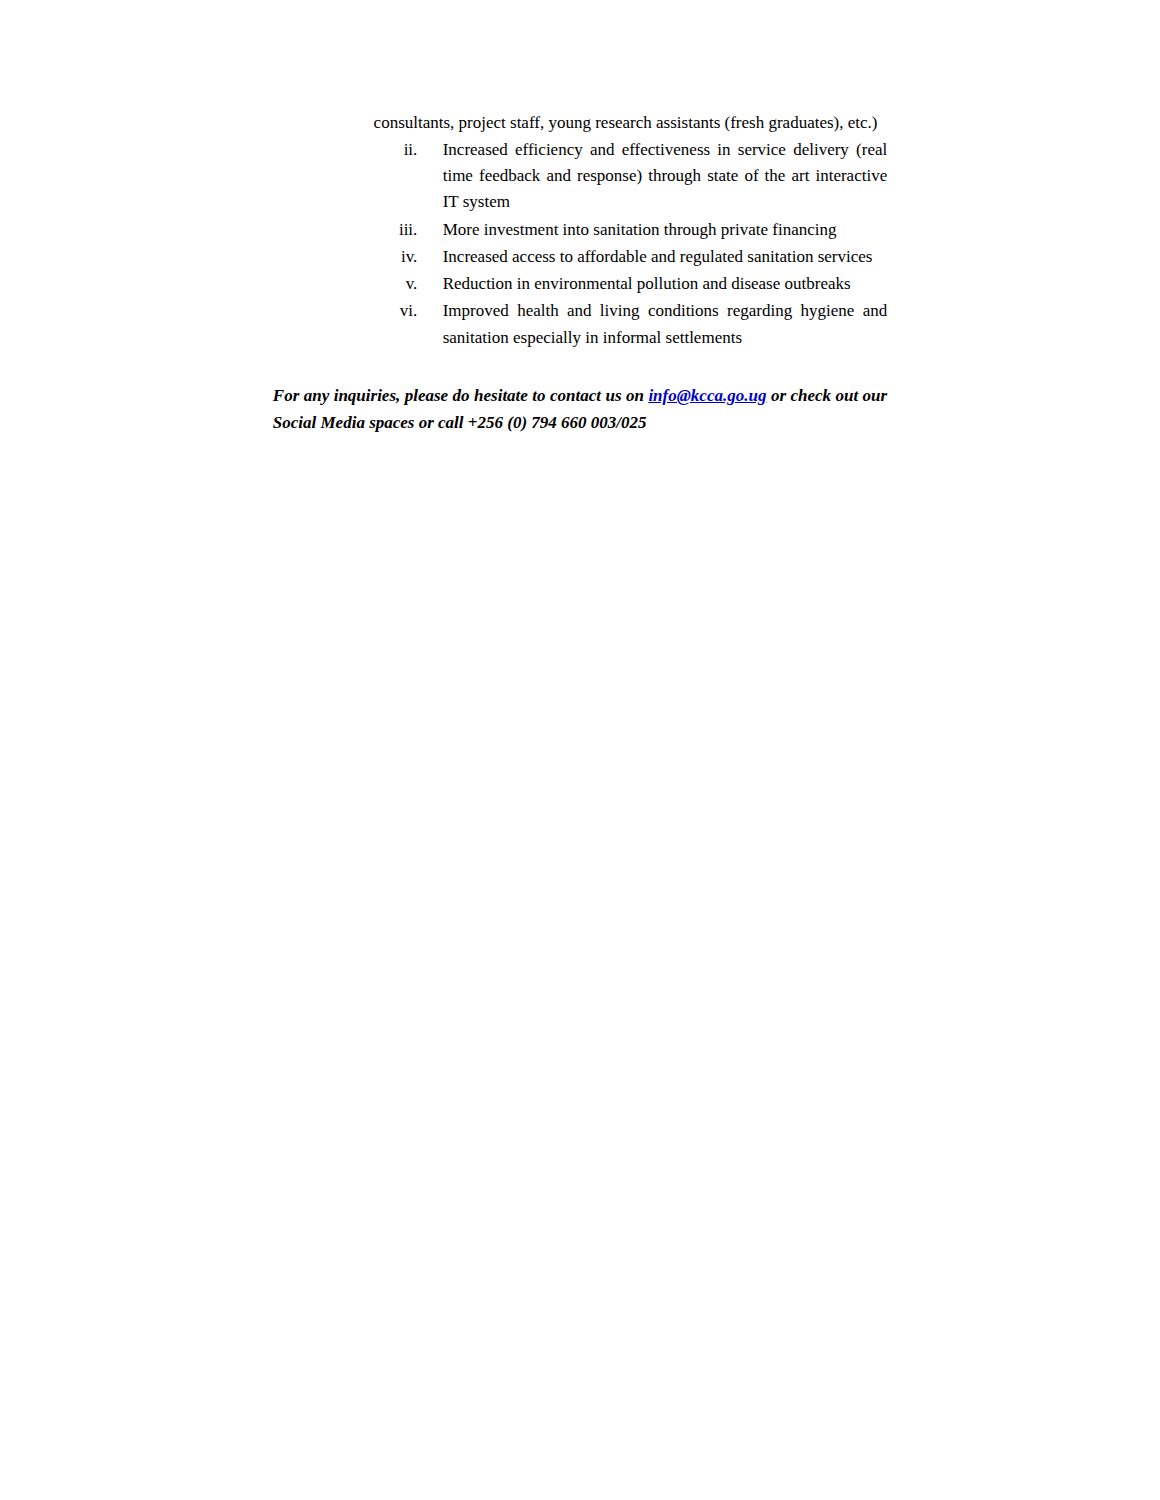consultants, project staff, young research assistants (fresh graduates), etc.)
Increased efficiency and effectiveness in service delivery (real time feedback and response) through state of the art interactive IT system
More investment into sanitation through private financing
Increased access to affordable and regulated sanitation services
Reduction in environmental pollution and disease outbreaks
Improved health and living conditions regarding hygiene and sanitation especially in informal settlements
For any inquiries, please do hesitate to contact us on info@kcca.go.ug or check out our Social Media spaces or call +256 (0) 794 660 003/025